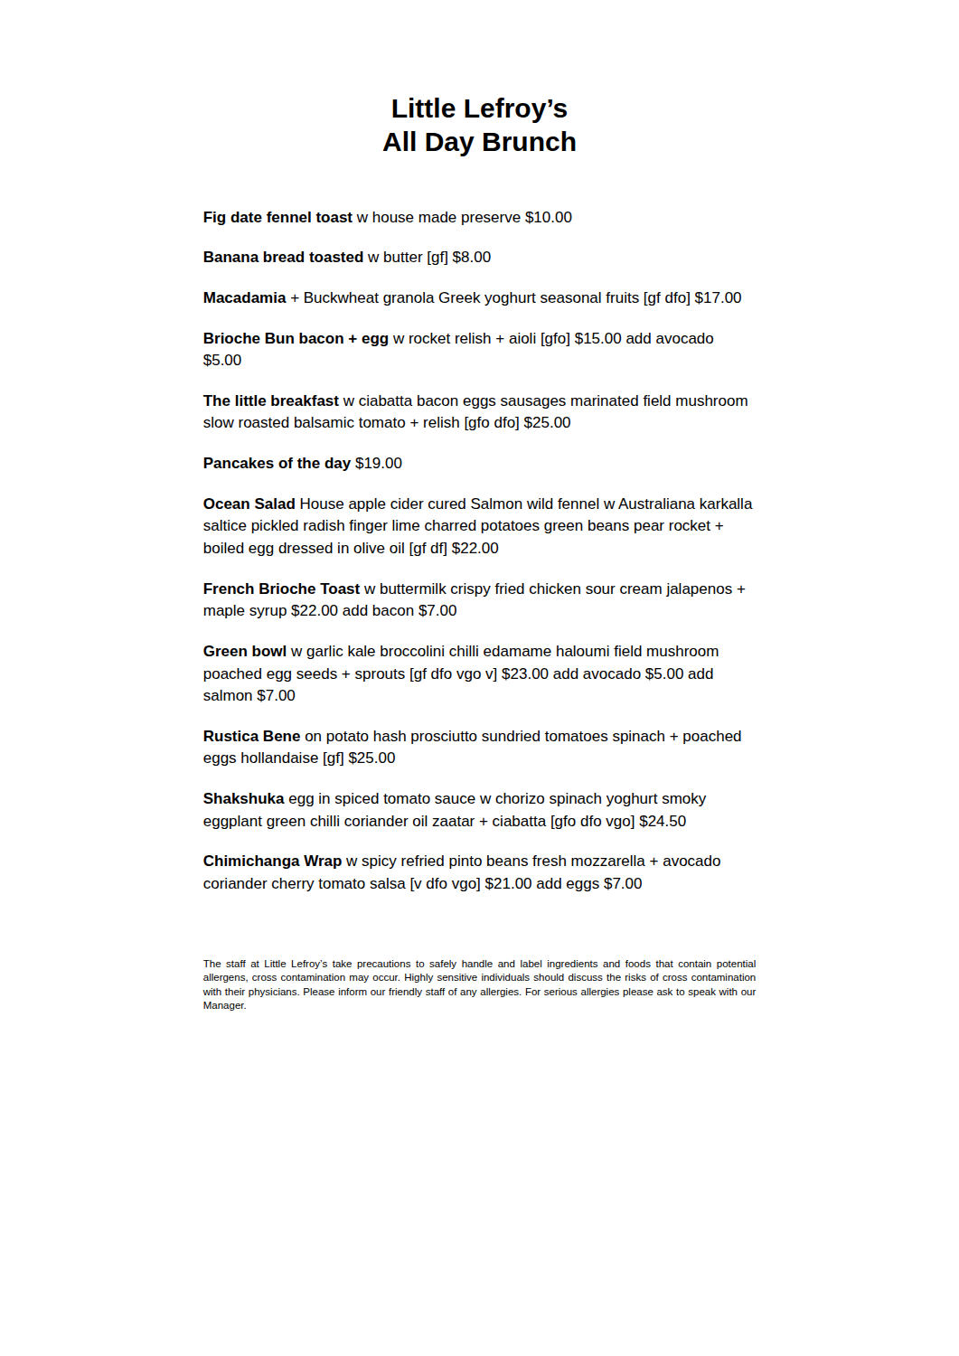Little Lefroy’s
All Day Brunch
Fig date fennel toast w house made preserve $10.00
Banana bread toasted w butter [gf] $8.00
Macadamia + Buckwheat granola Greek yoghurt seasonal fruits [gf dfo] $17.00
Brioche Bun bacon + egg w rocket relish + aioli [gfo] $15.00 add avocado $5.00
The little breakfast w ciabatta bacon eggs sausages marinated field mushroom slow roasted balsamic tomato + relish [gfo dfo] $25.00
Pancakes of the day $19.00
Ocean Salad House apple cider cured Salmon wild fennel w Australiana karkalla saltice pickled radish finger lime charred potatoes green beans pear rocket + boiled egg dressed in olive oil [gf df] $22.00
French Brioche Toast w buttermilk crispy fried chicken sour cream jalapenos + maple syrup $22.00 add bacon $7.00
Green bowl w garlic kale broccolini chilli edamame haloumi field mushroom poached egg seeds + sprouts [gf dfo vgo v] $23.00 add avocado $5.00 add salmon $7.00
Rustica Bene on potato hash prosciutto sundried tomatoes spinach + poached eggs hollandaise [gf] $25.00
Shakshuka egg in spiced tomato sauce w chorizo spinach yoghurt smoky eggplant green chilli coriander oil zaatar + ciabatta [gfo dfo vgo] $24.50
Chimichanga Wrap w spicy refried pinto beans fresh mozzarella + avocado coriander cherry tomato salsa [v dfo vgo] $21.00 add eggs $7.00
The staff at Little Lefroy’s take precautions to safely handle and label ingredients and foods that contain potential allergens, cross contamination may occur. Highly sensitive individuals should discuss the risks of cross contamination with their physicians. Please inform our friendly staff of any allergies. For serious allergies please ask to speak with our Manager.